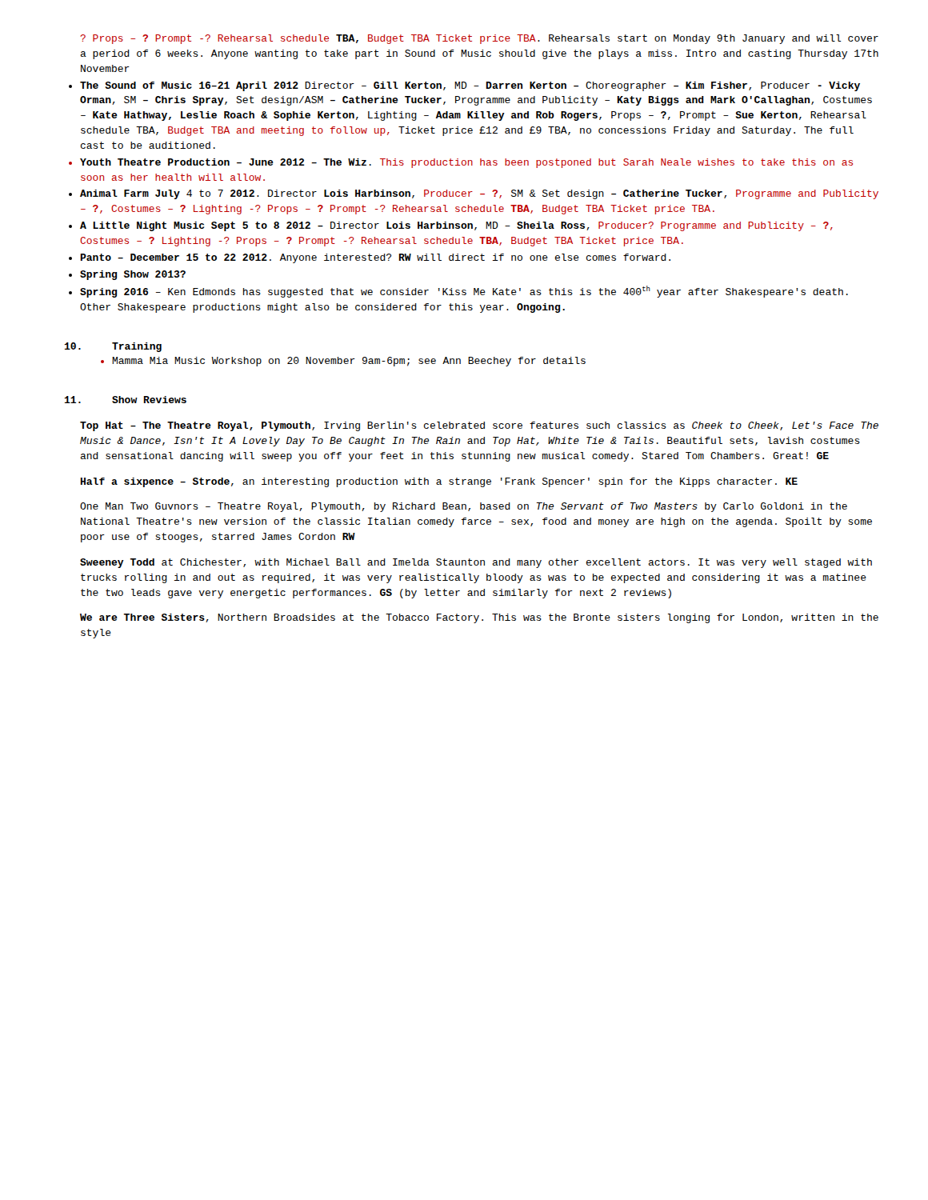? Props – ? Prompt -? Rehearsal schedule TBA, Budget TBA Ticket price TBA. Rehearsals start on Monday 9th January and will cover a period of 6 weeks. Anyone wanting to take part in Sound of Music should give the plays a miss. Intro and casting Thursday 17th November
The Sound of Music 16–21 April 2012 Director – Gill Kerton, MD – Darren Kerton – Choreographer – Kim Fisher, Producer - Vicky Orman, SM – Chris Spray, Set design/ASM – Catherine Tucker, Programme and Publicity – Katy Biggs and Mark O'Callaghan, Costumes – Kate Hathway, Leslie Roach & Sophie Kerton, Lighting – Adam Killey and Rob Rogers, Props – ?, Prompt – Sue Kerton, Rehearsal schedule TBA, Budget TBA and meeting to follow up, Ticket price £12 and £9 TBA, no concessions Friday and Saturday. The full cast to be auditioned.
Youth Theatre Production – June 2012 – The Wiz. This production has been postponed but Sarah Neale wishes to take this on as soon as her health will allow.
Animal Farm July 4 to 7 2012. Director Lois Harbinson, Producer – ?, SM & Set design – Catherine Tucker, Programme and Publicity – ?, Costumes – ? Lighting -? Props – ? Prompt -? Rehearsal schedule TBA, Budget TBA Ticket price TBA.
A Little Night Music Sept 5 to 8 2012 – Director Lois Harbinson, MD – Sheila Ross, Producer? Programme and Publicity – ?, Costumes – ? Lighting -? Props – ? Prompt -? Rehearsal schedule TBA, Budget TBA Ticket price TBA.
Panto – December 15 to 22 2012. Anyone interested? RW will direct if no one else comes forward.
Spring Show 2013?
Spring 2016 – Ken Edmonds has suggested that we consider 'Kiss Me Kate' as this is the 400th year after Shakespeare's death. Other Shakespeare productions might also be considered for this year. Ongoing.
10.
Training
Mamma Mia Music Workshop on 20 November 9am-6pm; see Ann Beechey for details
11.
Show Reviews
Top Hat – The Theatre Royal, Plymouth, Irving Berlin's celebrated score features such classics as Cheek to Cheek, Let's Face The Music & Dance, Isn't It A Lovely Day To Be Caught In The Rain and Top Hat, White Tie & Tails. Beautiful sets, lavish costumes and sensational dancing will sweep you off your feet in this stunning new musical comedy. Stared Tom Chambers. Great! GE
Half a sixpence – Strode, an interesting production with a strange 'Frank Spencer' spin for the Kipps character. KE
One Man Two Guvnors – Theatre Royal, Plymouth, by Richard Bean, based on The Servant of Two Masters by Carlo Goldoni in the National Theatre's new version of the classic Italian comedy farce – sex, food and money are high on the agenda. Spoilt by some poor use of stooges, starred James Cordon RW
Sweeney Todd at Chichester, with Michael Ball and Imelda Staunton and many other excellent actors. It was very well staged with trucks rolling in and out as required, it was very realistically bloody as was to be expected and considering it was a matinee the two leads gave very energetic performances. GS (by letter and similarly for next 2 reviews)
We are Three Sisters, Northern Broadsides at the Tobacco Factory. This was the Bronte sisters longing for London, written in the style